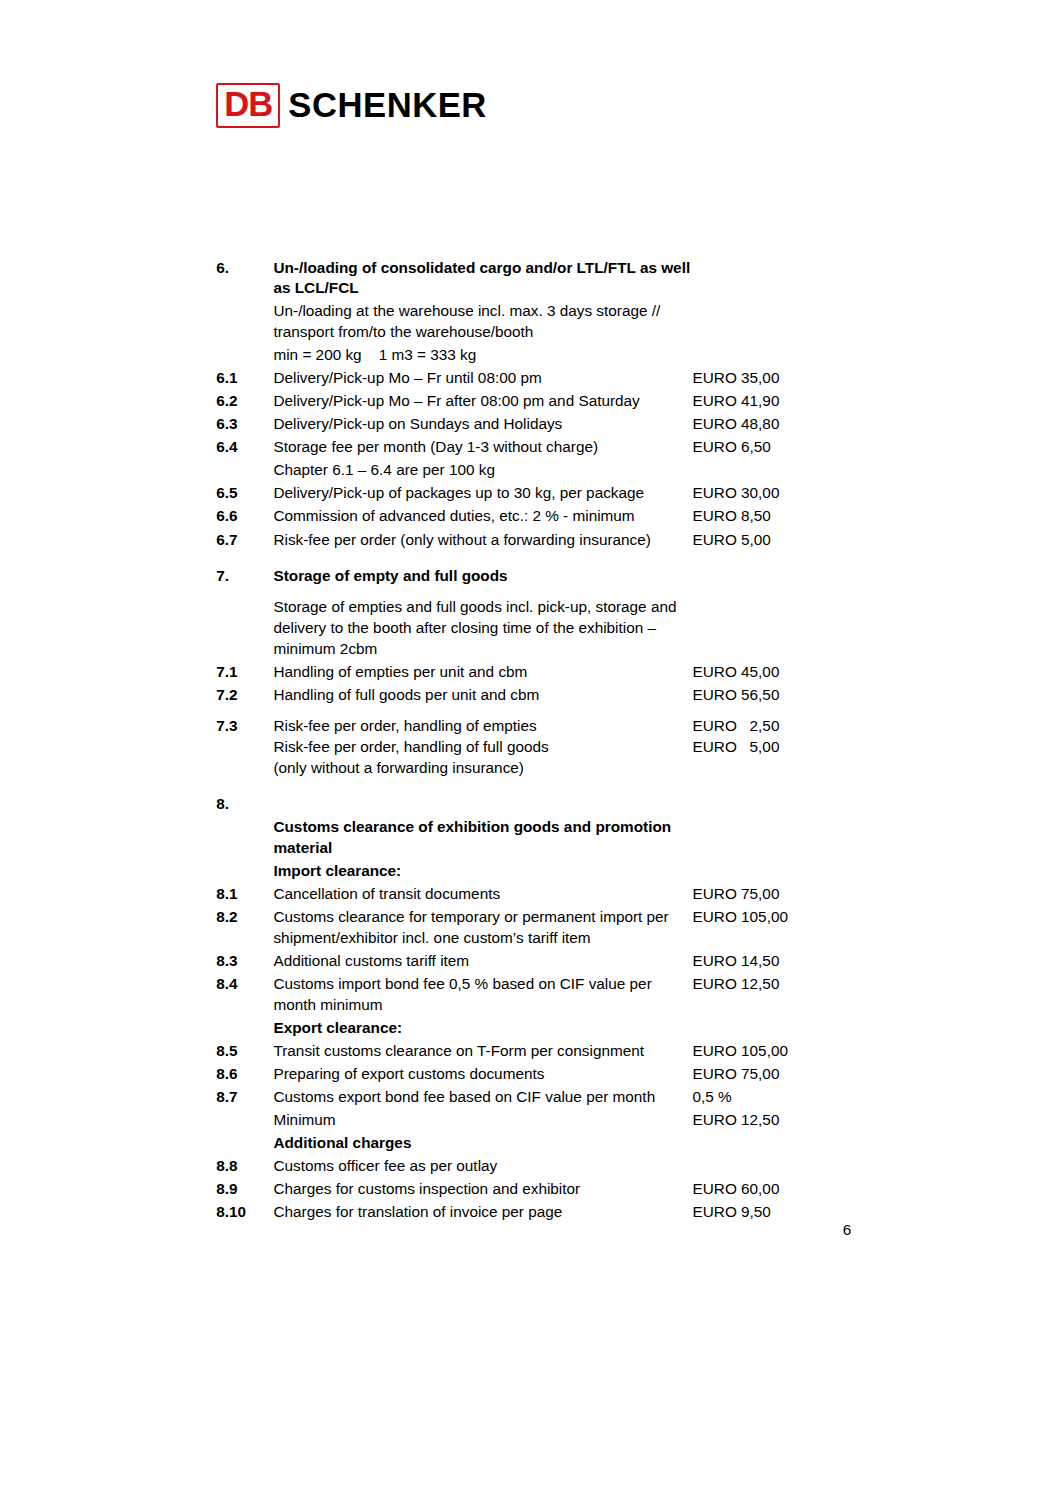DB SCHENKER
| 6. | Un-/loading of consolidated cargo and/or LTL/FTL as well as LCL/FCL | |
| | Un-/loading at the warehouse incl. max. 3 days storage // transport from/to the warehouse/booth | |
| | min = 200 kg 1 m3 = 333 kg | |
| 6.1 | Delivery/Pick-up Mo – Fr until 08:00 pm | EURO 35,00 |
| 6.2 | Delivery/Pick-up Mo – Fr after 08:00 pm and Saturday | EURO 41,90 |
| 6.3 | Delivery/Pick-up on Sundays and Holidays | EURO 48,80 |
| 6.4 | Storage fee per month (Day 1-3 without charge) | EURO 6,50 |
| | Chapter 6.1 – 6.4 are per 100 kg | |
| 6.5 | Delivery/Pick-up of packages up to 30 kg, per package | EURO 30,00 |
| 6.6 | Commission of advanced duties, etc.: 2 % - minimum | EURO 8,50 |
| 6.7 | Risk-fee per order (only without a forwarding insurance) | EURO 5,00 |
| 7. | Storage of empty and full goods | |
| | Storage of empties and full goods incl. pick-up, storage and delivery to the booth after closing time of the exhibition – minimum 2cbm | |
| 7.1 | Handling of empties per unit and cbm | EURO 45,00 |
| 7.2 | Handling of full goods per unit and cbm | EURO 56,50 |
| 7.3 | Risk-fee per order, handling of empties Risk-fee per order, handling of full goods (only without a forwarding insurance) | EURO 2,50 EURO 5,00 |
| 8. | | |
| | Customs clearance of exhibition goods and promotion material | |
| | Import clearance: | |
| 8.1 | Cancellation of transit documents | EURO 75,00 |
| 8.2 | Customs clearance for temporary or permanent import per shipment/exhibitor incl. one custom’s tariff item | EURO 105,00 |
| 8.3 | Additional customs tariff item | EURO 14,50 |
| 8.4 | Customs import bond fee 0,5 % based on CIF value per month minimum | EURO 12,50 |
| | Export clearance: | |
| 8.5 | Transit customs clearance on T-Form per consignment | EURO 105,00 |
| 8.6 | Preparing of export customs documents | EURO 75,00 |
| 8.7 | Customs export bond fee based on CIF value per month | 0,5 % |
| | Minimum | EURO 12,50 |
| | Additional charges | |
| 8.8 | Customs officer fee as per outlay | |
| 8.9 | Charges for customs inspection and exhibitor | EURO 60,00 |
| 8.10 | Charges for translation of invoice per page | EURO 9,50 |
6